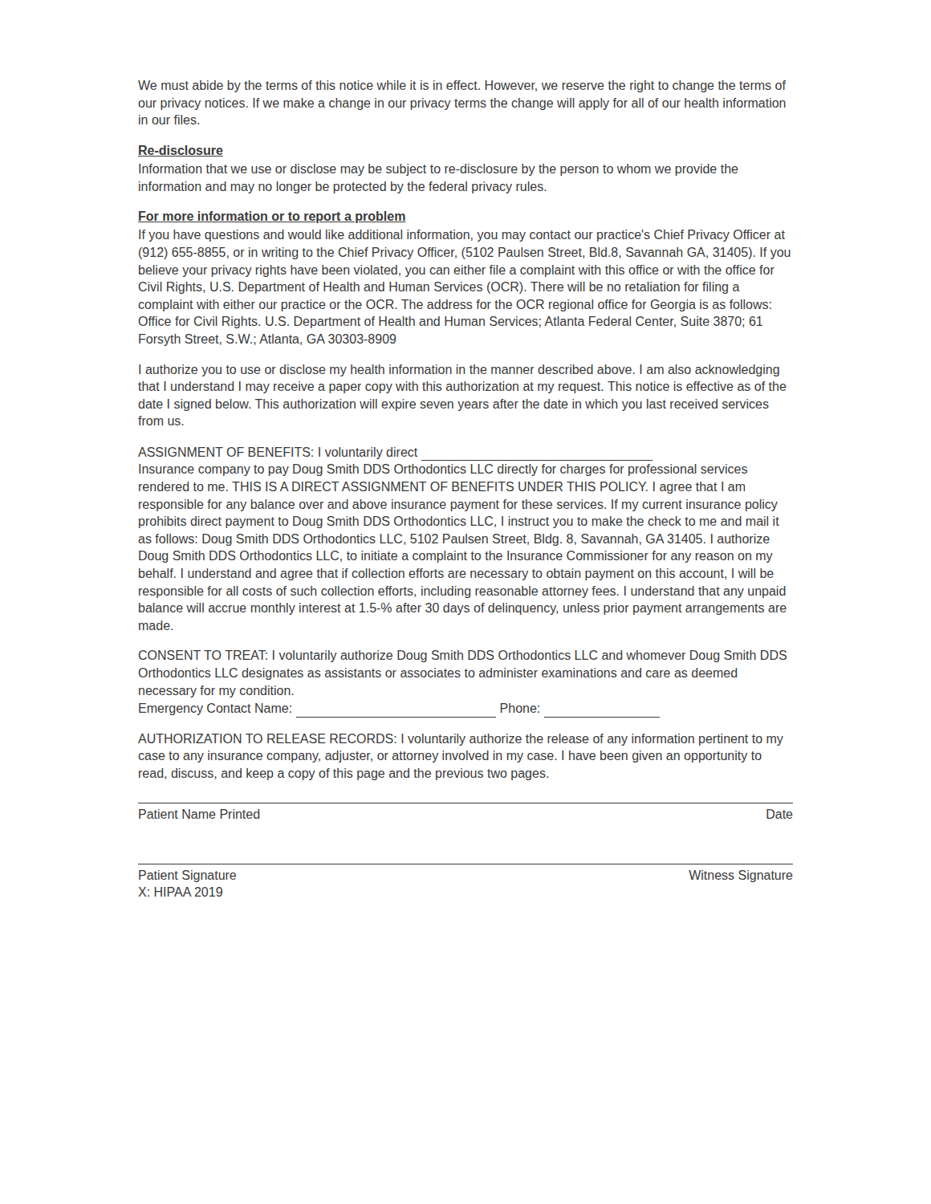We must abide by the terms of this notice while it is in effect. However, we reserve the right to change the terms of our privacy notices. If we make a change in our privacy terms the change will apply for all of our health information in our files.
Re-disclosure
Information that we use or disclose may be subject to re-disclosure by the person to whom we provide the information and may no longer be protected by the federal privacy rules.
For more information or to report a problem
If you have questions and would like additional information, you may contact our practice's Chief Privacy Officer at (912) 655-8855, or in writing to the Chief Privacy Officer, (5102 Paulsen Street, Bld.8, Savannah GA, 31405). If you believe your privacy rights have been violated, you can either file a complaint with this office or with the office for Civil Rights, U.S. Department of Health and Human Services (OCR). There will be no retaliation for filing a complaint with either our practice or the OCR. The address for the OCR regional office for Georgia is as follows:
Office for Civil Rights. U.S. Department of Health and Human Services; Atlanta Federal Center, Suite 3870; 61 Forsyth Street, S.W.; Atlanta, GA 30303-8909
I authorize you to use or disclose my health information in the manner described above. I am also acknowledging that I understand I may receive a paper copy with this authorization at my request. This notice is effective as of the date I signed below. This authorization will expire seven years after the date in which you last received services from us.
ASSIGNMENT OF BENEFITS: I voluntarily direct
Insurance company to pay Doug Smith DDS Orthodontics LLC directly for charges for professional services rendered to me. THIS IS A DIRECT ASSIGNMENT OF BENEFITS UNDER THIS POLICY. I agree that I am responsible for any balance over and above insurance payment for these services. If my current insurance policy prohibits direct payment to Doug Smith DDS Orthodontics LLC, I instruct you to make the check to me and mail it as follows: Doug Smith DDS Orthodontics LLC, 5102 Paulsen Street, Bldg. 8, Savannah, GA 31405. I authorize Doug Smith DDS Orthodontics LLC, to initiate a complaint to the Insurance Commissioner for any reason on my behalf. I understand and agree that if collection efforts are necessary to obtain payment on this account, I will be responsible for all costs of such collection efforts, including reasonable attorney fees. I understand that any unpaid balance will accrue monthly interest at 1.5-% after 30 days of delinquency, unless prior payment arrangements are made.
CONSENT TO TREAT: I voluntarily authorize Doug Smith DDS Orthodontics LLC and whomever Doug Smith DDS Orthodontics LLC designates as assistants or associates to administer examinations and care as deemed necessary for my condition.
Emergency Contact Name: Phone:
AUTHORIZATION TO RELEASE RECORDS: I voluntarily authorize the release of any information pertinent to my case to any insurance company, adjuster, or attorney involved in my case. I have been given an opportunity to read, discuss, and keep a copy of this page and the previous two pages.
Patient Name Printed Date
Patient Signature Witness Signature
X: HIPAA 2019